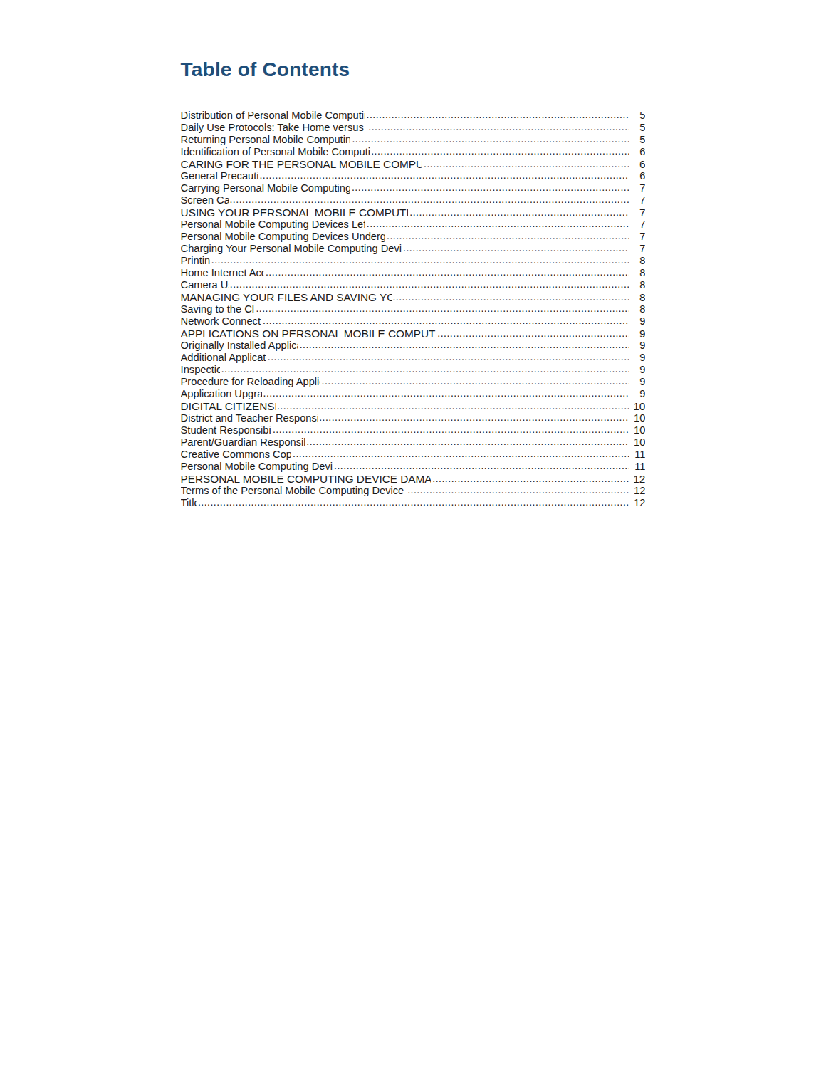Table of Contents
Distribution of Personal Mobile Computing Devices........................................................................................................... 5
Daily Use Protocols: Take Home versus Day Users......................................................................................................... 5
Returning Personal Mobile Computing Device.............................................................................................................. 5
Identification of Personal Mobile Computing Device....................................................................................................... 6
CARING FOR THE PERSONAL MOBILE COMPUTING DEVICE..................................................................................... 6
General Precautions................................................................................................................................................. 6
Carrying Personal Mobile Computing Devices.............................................................................................................. 7
Screen Care............................................................................................................................................................. 7
USING YOUR PERSONAL MOBILE COMPUTING DEVICE......................................................................................... 7
Personal Mobile Computing Devices Left at Home......................................................................................................... 7
Personal Mobile Computing Devices Undergoing Repair.................................................................................................. 7
Charging Your Personal Mobile Computing Device’s Battery.......................................................................................... 7
Printing................................................................................................................................................................. 8
Home Internet Access.............................................................................................................................................. 8
Camera Use............................................................................................................................................................ 8
MANAGING YOUR FILES AND SAVING YOUR WORK................................................................................................ 8
Saving to the Cloud................................................................................................................................................... 8
Network Connectivity.............................................................................................................................................. 9
APPLICATIONS ON PERSONAL MOBILE COMPUTING DEVICES.............................................................................. 9
Originally Installed Applications................................................................................................................................. 9
Additional Applications............................................................................................................................................. 9
Inspection.............................................................................................................................................................. 9
Procedure for Reloading Applications......................................................................................................................... 9
Application Upgrades............................................................................................................................................... 9
DIGITAL CITIZENSHIP..................................................................................................................................... 10
District and Teacher Responsibilities......................................................................................................................... 10
Student Responsibilities............................................................................................................................................ 10
Parent/Guardian Responsibilities.............................................................................................................................. 10
Creative Commons Copyright..................................................................................................................................... 11
Personal Mobile Computing Device Care..................................................................................................................... 11
PERSONAL MOBILE COMPUTING DEVICE DAMAGE OR LOSS................................................................................ 12
Terms of the Personal Mobile Computing Device Agreement....................................................................................... 12
Title....................................................................................................................................................................... 12